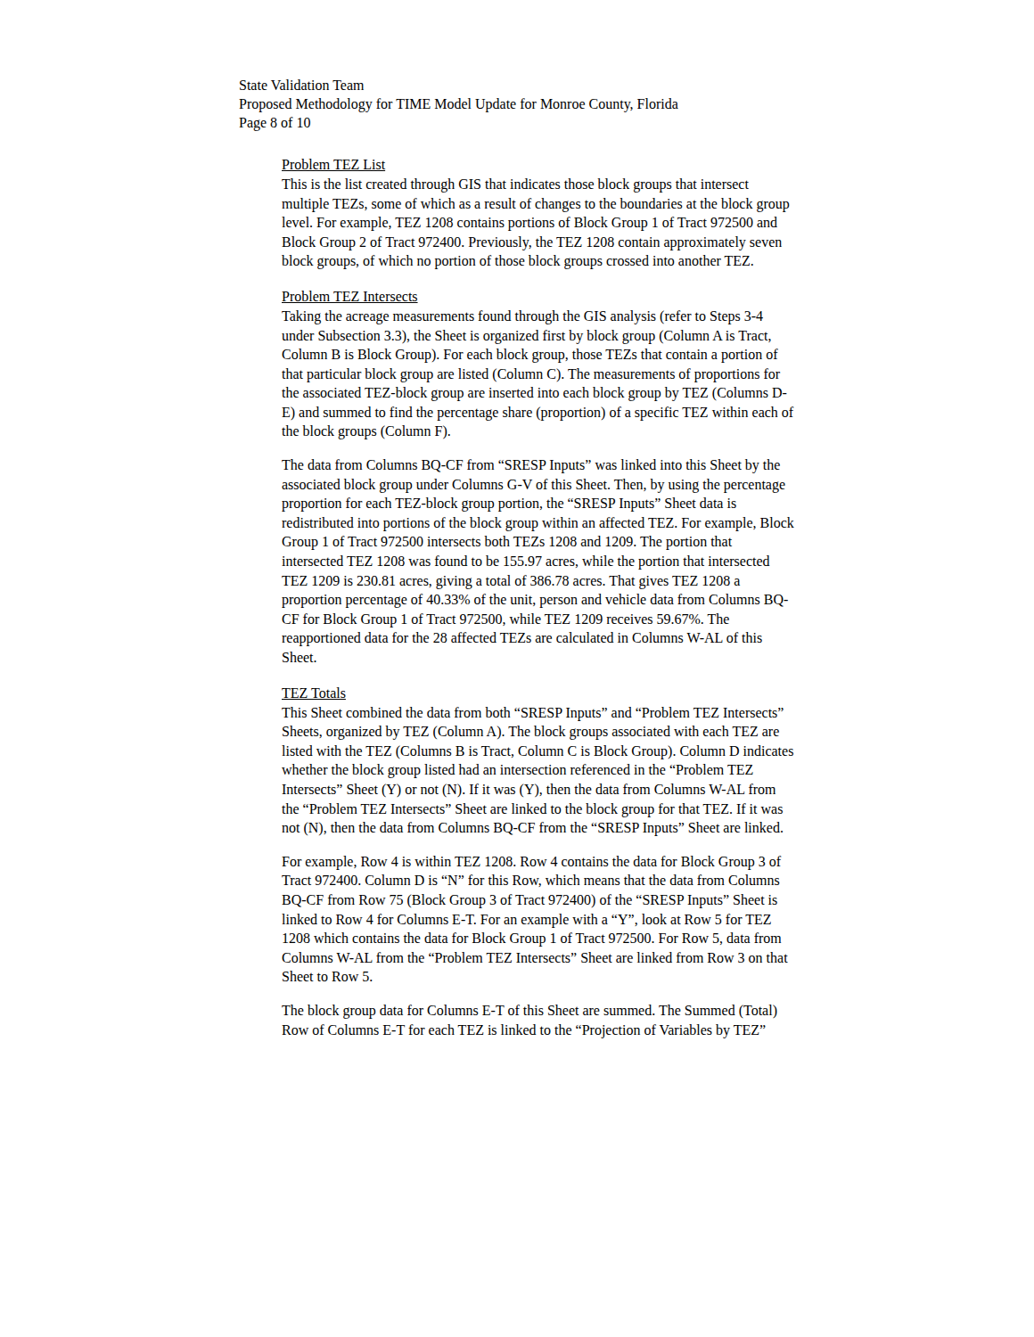State Validation Team
Proposed Methodology for TIME Model Update for Monroe County, Florida
Page 8 of 10
Problem TEZ List
This is the list created through GIS that indicates those block groups that intersect multiple TEZs, some of which as a result of changes to the boundaries at the block group level. For example, TEZ 1208 contains portions of Block Group 1 of Tract 972500 and Block Group 2 of Tract 972400. Previously, the TEZ 1208 contain approximately seven block groups, of which no portion of those block groups crossed into another TEZ.
Problem TEZ Intersects
Taking the acreage measurements found through the GIS analysis (refer to Steps 3-4 under Subsection 3.3), the Sheet is organized first by block group (Column A is Tract, Column B is Block Group). For each block group, those TEZs that contain a portion of that particular block group are listed (Column C). The measurements of proportions for the associated TEZ-block group are inserted into each block group by TEZ (Columns D-E) and summed to find the percentage share (proportion) of a specific TEZ within each of the block groups (Column F).
The data from Columns BQ-CF from “SRESP Inputs” was linked into this Sheet by the associated block group under Columns G-V of this Sheet. Then, by using the percentage proportion for each TEZ-block group portion, the “SRESP Inputs” Sheet data is redistributed into portions of the block group within an affected TEZ. For example, Block Group 1 of Tract 972500 intersects both TEZs 1208 and 1209. The portion that intersected TEZ 1208 was found to be 155.97 acres, while the portion that intersected TEZ 1209 is 230.81 acres, giving a total of 386.78 acres. That gives TEZ 1208 a proportion percentage of 40.33% of the unit, person and vehicle data from Columns BQ-CF for Block Group 1 of Tract 972500, while TEZ 1209 receives 59.67%. The reapportioned data for the 28 affected TEZs are calculated in Columns W-AL of this Sheet.
TEZ Totals
This Sheet combined the data from both “SRESP Inputs” and “Problem TEZ Intersects” Sheets, organized by TEZ (Column A). The block groups associated with each TEZ are listed with the TEZ (Columns B is Tract, Column C is Block Group). Column D indicates whether the block group listed had an intersection referenced in the “Problem TEZ Intersects” Sheet (Y) or not (N). If it was (Y), then the data from Columns W-AL from the “Problem TEZ Intersects” Sheet are linked to the block group for that TEZ. If it was not (N), then the data from Columns BQ-CF from the “SRESP Inputs” Sheet are linked.
For example, Row 4 is within TEZ 1208. Row 4 contains the data for Block Group 3 of Tract 972400. Column D is “N” for this Row, which means that the data from Columns BQ-CF from Row 75 (Block Group 3 of Tract 972400) of the “SRESP Inputs” Sheet is linked to Row 4 for Columns E-T. For an example with a “Y”, look at Row 5 for TEZ 1208 which contains the data for Block Group 1 of Tract 972500. For Row 5, data from Columns W-AL from the “Problem TEZ Intersects” Sheet are linked from Row 3 on that Sheet to Row 5.
The block group data for Columns E-T of this Sheet are summed. The Summed (Total) Row of Columns E-T for each TEZ is linked to the “Projection of Variables by TEZ”